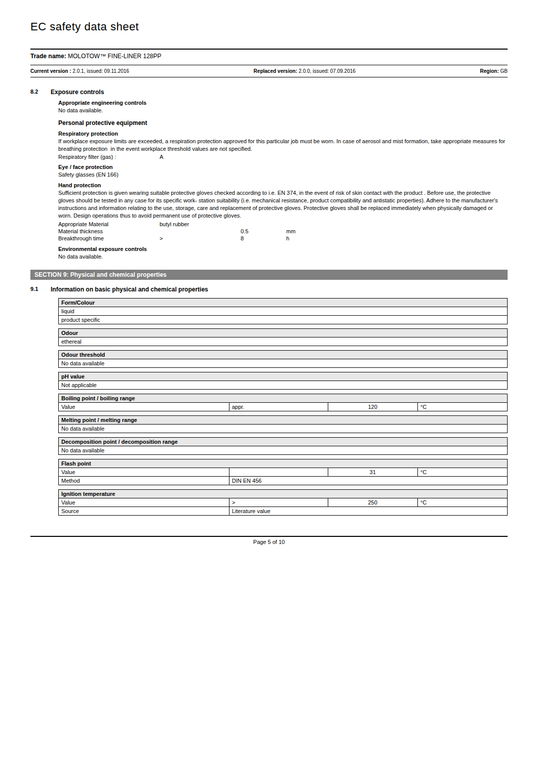EC safety data sheet
Trade name: MOLOTOW™ FINE-LINER 128PP
Current version : 2.0.1, issued: 09.11.2016 Replaced version: 2.0.0, issued: 07.09.2016 Region: GB
8.2 Exposure controls
Appropriate engineering controls
No data available.
Personal protective equipment
Respiratory protection
If workplace exposure limits are exceeded, a respiration protection approved for this particular job must be worn. In case of aerosol and mist formation, take appropriate measures for breathing protection in the event workplace threshold values are not specified.
Respiratory filter (gas) : A
Eye / face protection
Safety glasses (EN 166)
Hand protection
Sufficient protection is given wearing suitable protective gloves checked according to i.e. EN 374, in the event of risk of skin contact with the product . Before use, the protective gloves should be tested in any case for its specific work- station suitability (i.e. mechanical resistance, product compatibility and antistatic properties). Adhere to the manufacturer's instructions and information relating to the use, storage, care and replacement of protective gloves. Protective gloves shall be replaced immediately when physically damaged or worn. Design operations thus to avoid permanent use of protective gloves.
| Appropriate Material | butyl rubber | | |
| Material thickness | | 0.5 | mm |
| Breakthrough time | > | 8 | h |
Environmental exposure controls
No data available.
SECTION 9: Physical and chemical properties
9.1 Information on basic physical and chemical properties
| Form/Colour |
| --- |
| liquid |
| product specific |
| Odour |
| --- |
| ethereal |
| Odour threshold |
| --- |
| No data available |
| pH value |
| --- |
| Not applicable |
| Boiling point / boiling range |
| --- |
| Value | appr. | 120 | °C |
| Melting point / melting range |
| --- |
| No data available |
| Decomposition point / decomposition range |
| --- |
| No data available |
| Flash point |
| --- |
| Value | | 31 | °C |
| Method | DIN EN 456 |
| Ignition temperature |
| --- |
| Value | > | 250 | °C |
| Source | Literature value |
Page 5 of 10